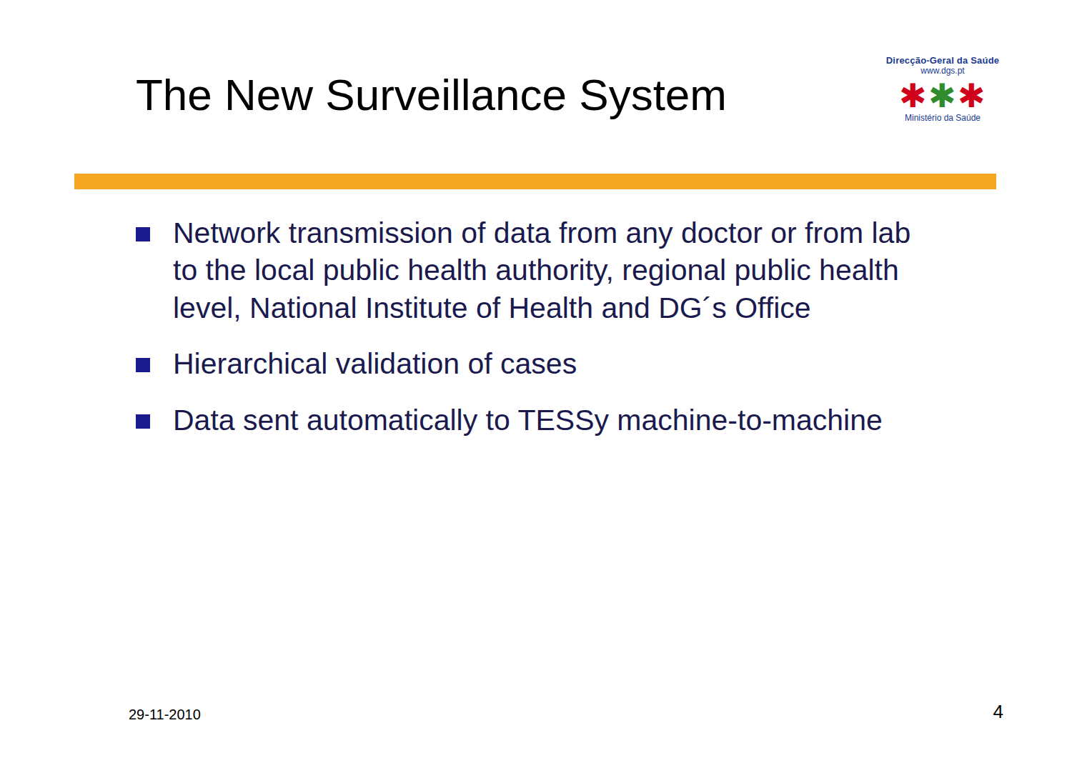Direcção-Geral da Saúde
www.dgs.pt
✱✱✱
Ministério da Saúde
The New Surveillance System
Network transmission of data from any doctor or from lab to the local public health authority, regional public health level, National Institute of Health and DG´s Office
Hierarchical validation of cases
Data sent automatically to TESSy machine-to-machine
29-11-2010
4